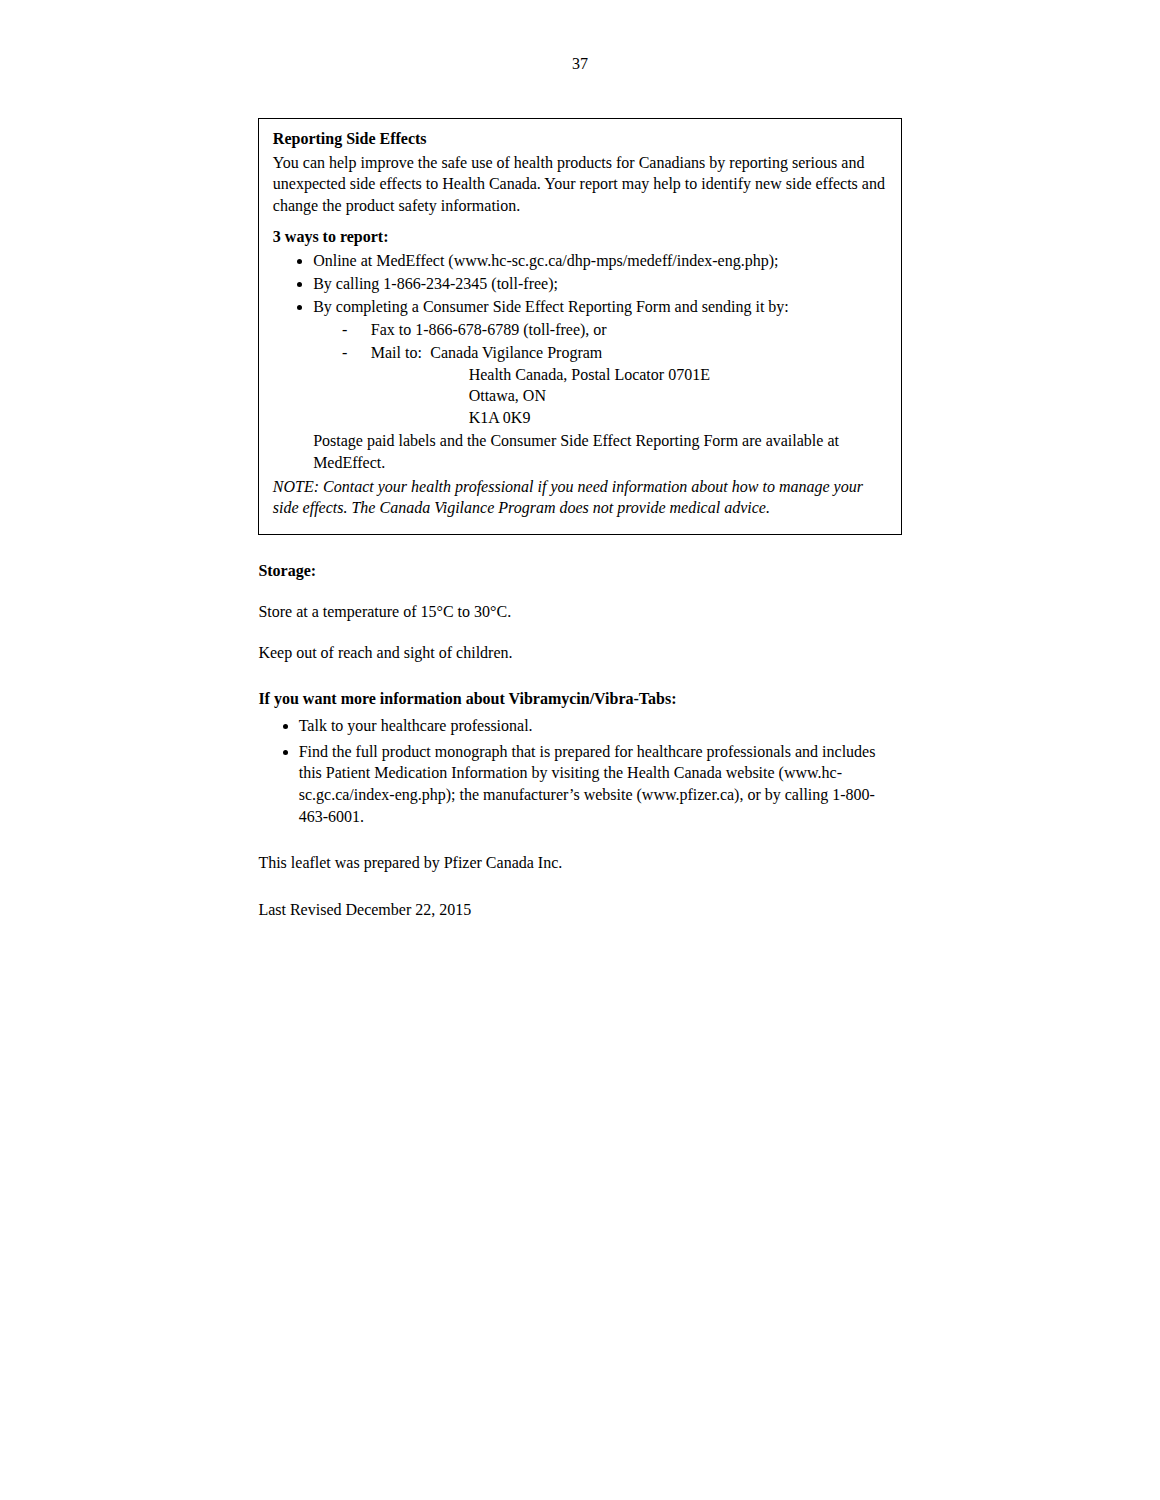37
Reporting Side Effects
You can help improve the safe use of health products for Canadians by reporting serious and unexpected side effects to Health Canada. Your report may help to identify new side effects and change the product safety information.
3 ways to report:
Online at MedEffect (www.hc-sc.gc.ca/dhp-mps/medeff/index-eng.php);
By calling 1-866-234-2345 (toll-free);
By completing a Consumer Side Effect Reporting Form and sending it by:
Fax to 1-866-678-6789 (toll-free), or
Mail to: Canada Vigilance Program
Health Canada, Postal Locator 0701E
Ottawa, ON
K1A 0K9
Postage paid labels and the Consumer Side Effect Reporting Form are available at MedEffect.
NOTE: Contact your health professional if you need information about how to manage your side effects. The Canada Vigilance Program does not provide medical advice.
Storage:
Store at a temperature of 15°C to 30°C.
Keep out of reach and sight of children.
If you want more information about Vibramycin/Vibra-Tabs:
Talk to your healthcare professional.
Find the full product monograph that is prepared for healthcare professionals and includes this Patient Medication Information by visiting the Health Canada website (www.hc-sc.gc.ca/index-eng.php); the manufacturer’s website (www.pfizer.ca), or by calling 1-800-463-6001.
This leaflet was prepared by Pfizer Canada Inc.
Last Revised December 22, 2015